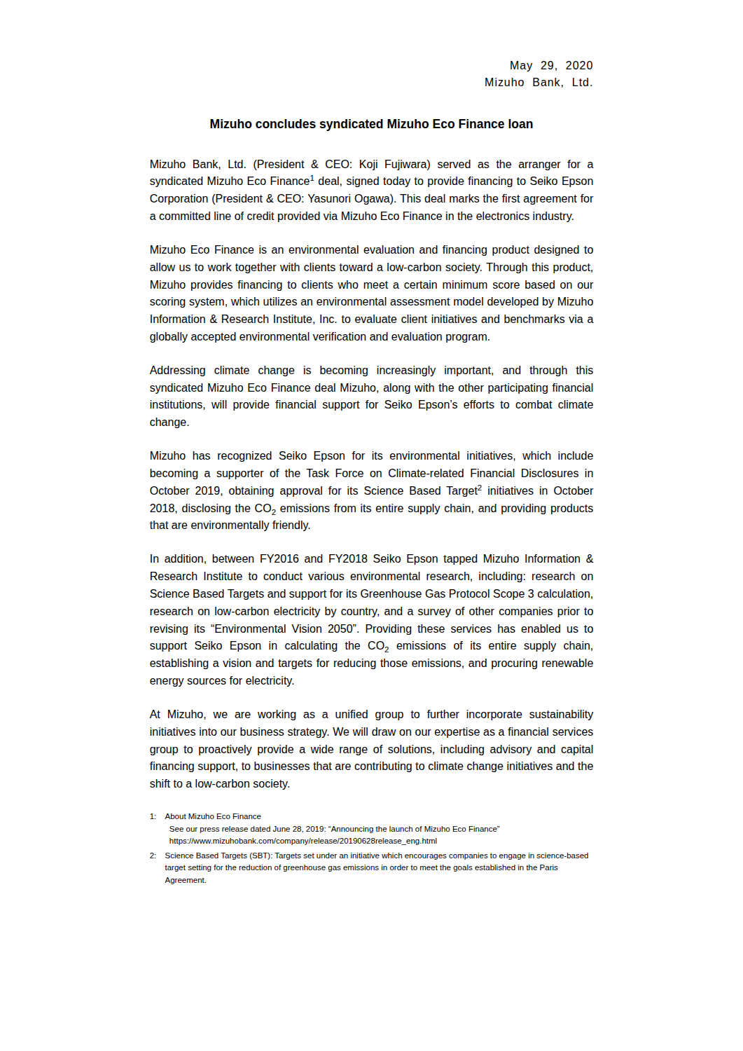May 29, 2020
Mizuho Bank, Ltd.
Mizuho concludes syndicated Mizuho Eco Finance loan
Mizuho Bank, Ltd. (President & CEO: Koji Fujiwara) served as the arranger for a syndicated Mizuho Eco Finance1 deal, signed today to provide financing to Seiko Epson Corporation (President & CEO: Yasunori Ogawa). This deal marks the first agreement for a committed line of credit provided via Mizuho Eco Finance in the electronics industry.
Mizuho Eco Finance is an environmental evaluation and financing product designed to allow us to work together with clients toward a low-carbon society. Through this product, Mizuho provides financing to clients who meet a certain minimum score based on our scoring system, which utilizes an environmental assessment model developed by Mizuho Information & Research Institute, Inc. to evaluate client initiatives and benchmarks via a globally accepted environmental verification and evaluation program.
Addressing climate change is becoming increasingly important, and through this syndicated Mizuho Eco Finance deal Mizuho, along with the other participating financial institutions, will provide financial support for Seiko Epson’s efforts to combat climate change.
Mizuho has recognized Seiko Epson for its environmental initiatives, which include becoming a supporter of the Task Force on Climate-related Financial Disclosures in October 2019, obtaining approval for its Science Based Target2 initiatives in October 2018, disclosing the CO2 emissions from its entire supply chain, and providing products that are environmentally friendly.
In addition, between FY2016 and FY2018 Seiko Epson tapped Mizuho Information & Research Institute to conduct various environmental research, including: research on Science Based Targets and support for its Greenhouse Gas Protocol Scope 3 calculation, research on low-carbon electricity by country, and a survey of other companies prior to revising its “Environmental Vision 2050”. Providing these services has enabled us to support Seiko Epson in calculating the CO2 emissions of its entire supply chain, establishing a vision and targets for reducing those emissions, and procuring renewable energy sources for electricity.
At Mizuho, we are working as a unified group to further incorporate sustainability initiatives into our business strategy. We will draw on our expertise as a financial services group to proactively provide a wide range of solutions, including advisory and capital financing support, to businesses that are contributing to climate change initiatives and the shift to a low-carbon society.
About Mizuho Eco Finance See our press release dated June 28, 2019: “Announcing the launch of Mizuho Eco Finance” https://www.mizuhobank.com/company/release/20190628release_eng.html
Science Based Targets (SBT): Targets set under an initiative which encourages companies to engage in science-based target setting for the reduction of greenhouse gas emissions in order to meet the goals established in the Paris Agreement.